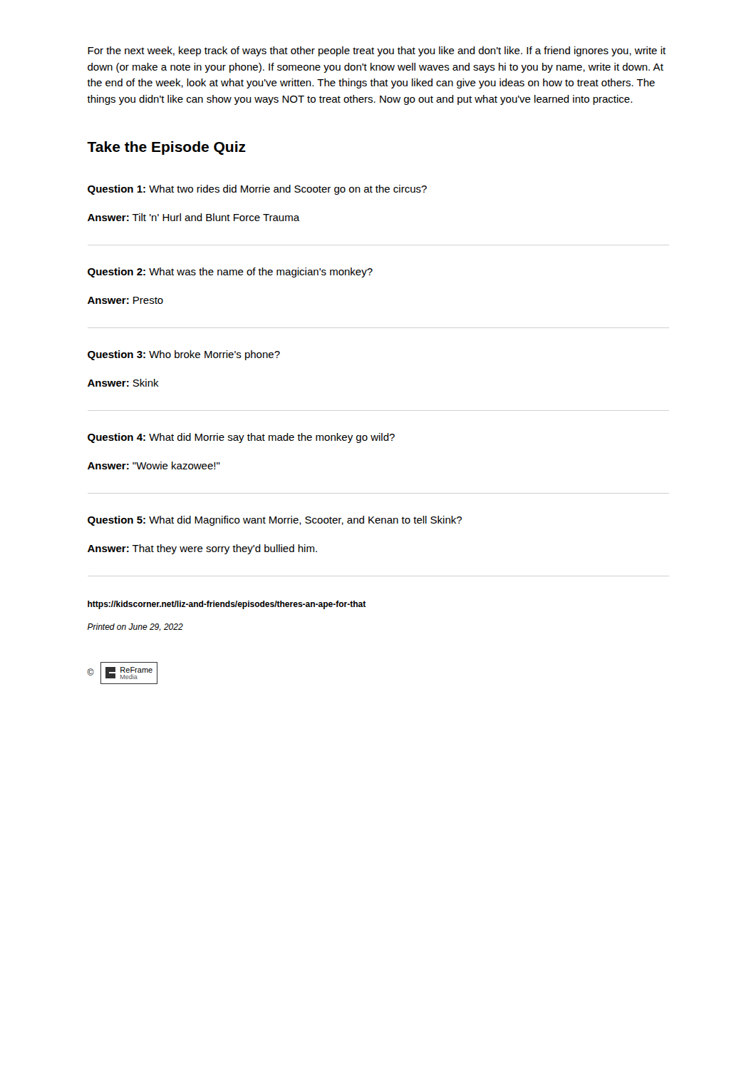For the next week, keep track of ways that other people treat you that you like and don't like. If a friend ignores you, write it down (or make a note in your phone). If someone you don't know well waves and says hi to you by name, write it down. At the end of the week, look at what you've written. The things that you liked can give you ideas on how to treat others. The things you didn't like can show you ways NOT to treat others. Now go out and put what you've learned into practice.
Take the Episode Quiz
Question 1: What two rides did Morrie and Scooter go on at the circus?
Answer: Tilt 'n' Hurl and Blunt Force Trauma
Question 2: What was the name of the magician's monkey?
Answer: Presto
Question 3: Who broke Morrie's phone?
Answer: Skink
Question 4: What did Morrie say that made the monkey go wild?
Answer: "Wowie kazowee!"
Question 5: What did Magnifico want Morrie, Scooter, and Kenan to tell Skink?
Answer: That they were sorry they'd bullied him.
https://kidscorner.net/liz-and-friends/episodes/theres-an-ape-for-that
Printed on June 29, 2022
© ReFrame Media